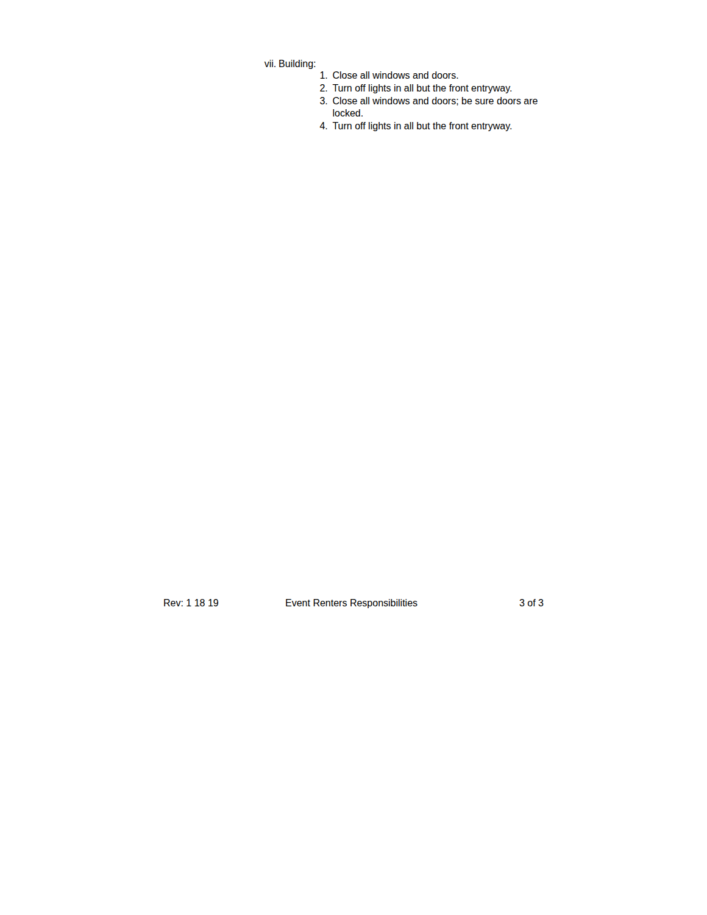vii. Building:
1. Close all windows and doors.
2. Turn off lights in all but the front entryway.
3. Close all windows and doors; be sure doors are locked.
4. Turn off lights in all but the front entryway.
Rev: 1 18 19
Event Renters Responsibilities
3 of 3